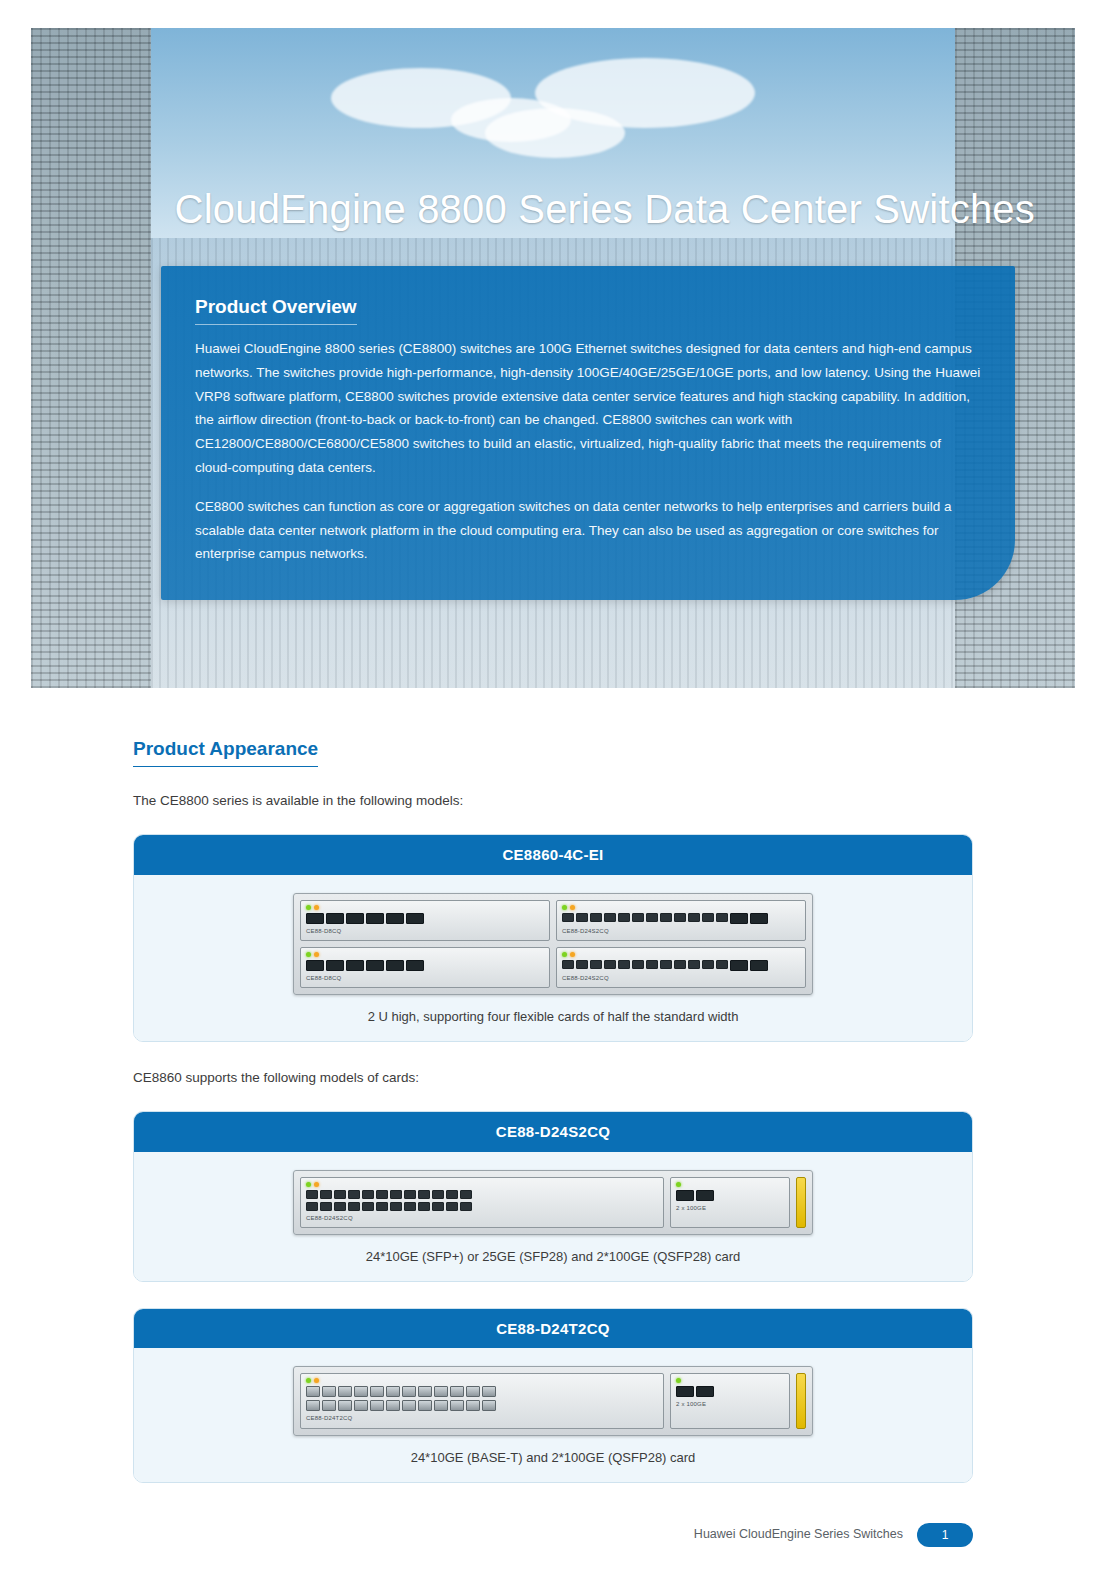CloudEngine 8800 Series Data Center Switches
Product Overview
Huawei CloudEngine 8800 series (CE8800) switches are 100G Ethernet switches designed for data centers and high-end campus networks. The switches provide high-performance, high-density 100GE/40GE/25GE/10GE ports, and low latency. Using the Huawei VRP8 software platform, CE8800 switches provide extensive data center service features and high stacking capability. In addition, the airflow direction (front-to-back or back-to-front) can be changed. CE8800 switches can work with CE12800/CE8800/CE6800/CE5800 switches to build an elastic, virtualized, high-quality fabric that meets the requirements of cloud-computing data centers.
CE8800 switches can function as core or aggregation switches on data center networks to help enterprises and carriers build a scalable data center network platform in the cloud computing era. They can also be used as aggregation or core switches for enterprise campus networks.
Product Appearance
The CE8800 series is available in the following models:
CE8860-4C-EI
CE88-D8CQ
CE88-D24S2CQ
CE88-D8CQ
CE88-D24S2CQ
2 U high, supporting four flexible cards of half the standard width
CE8860 supports the following models of cards:
CE88-D24S2CQ
CE88-D24S2CQ
2 x 100GE
24*10GE (SFP+) or 25GE (SFP28) and 2*100GE (QSFP28) card
CE88-D24T2CQ
CE88-D24T2CQ
2 x 100GE
24*10GE (BASE-T) and 2*100GE (QSFP28) card
Huawei CloudEngine Series Switches 1